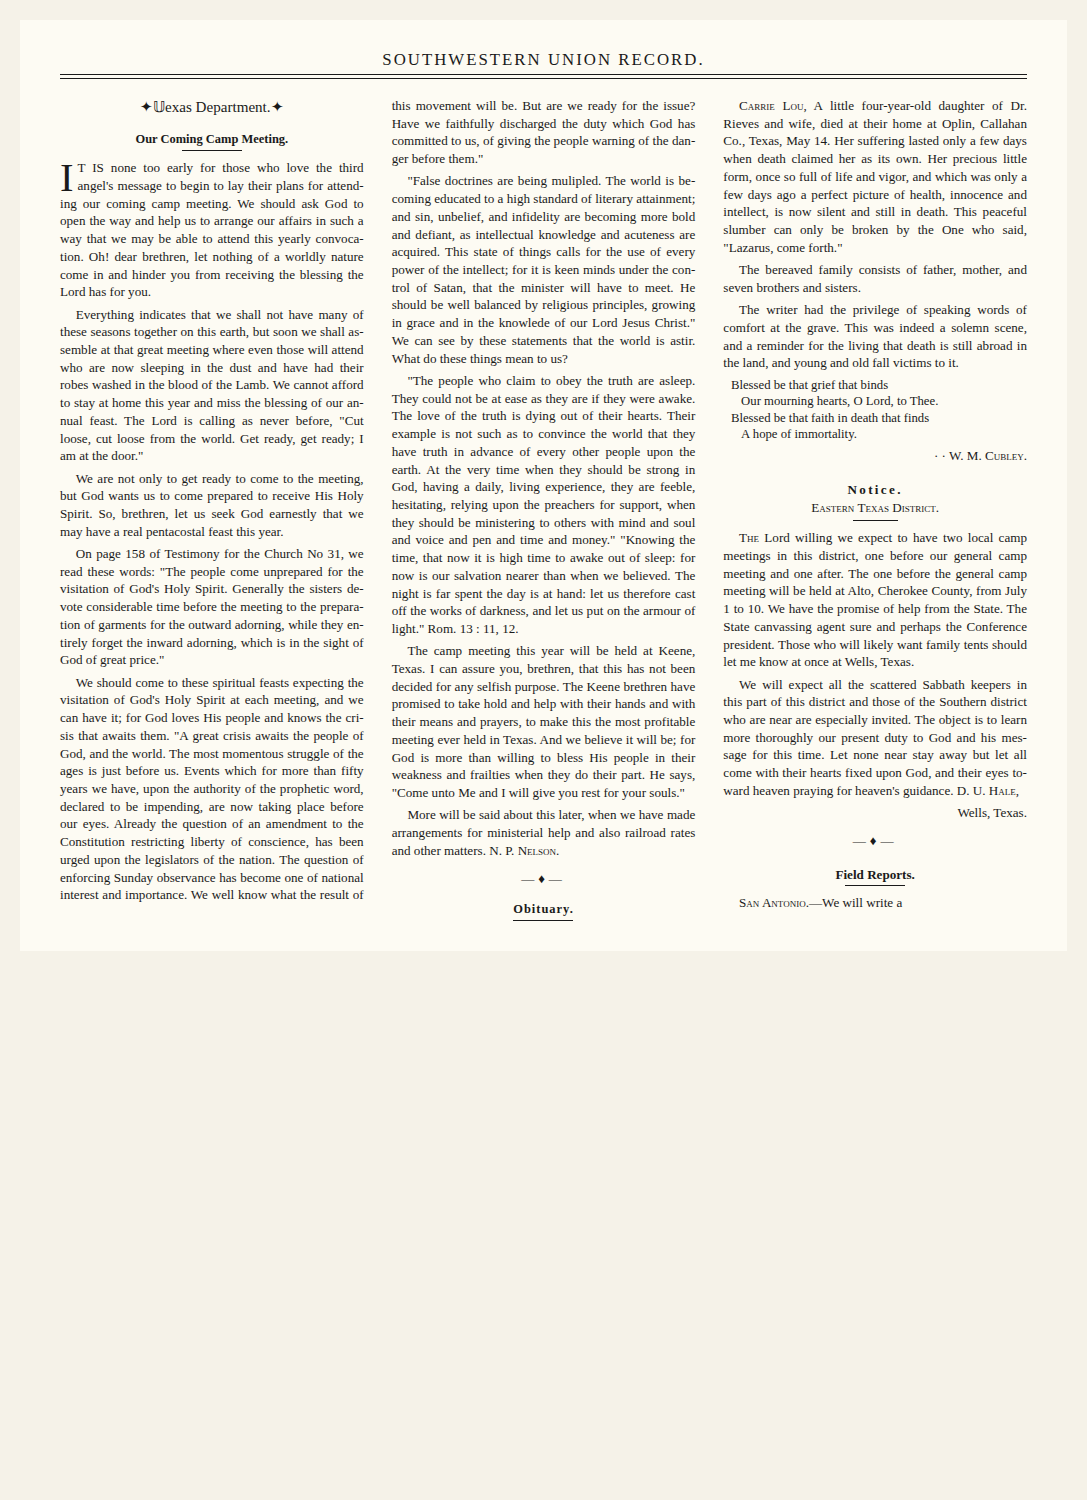SOUTHWESTERN UNION RECORD.
✦𝕌exas Department.✦
Our Coming Camp Meeting.
IT IS none too early for those who love the third angel's message to begin to lay their plans for attending our coming camp meeting. We should ask God to open the way and help us to arrange our affairs in such a way that we may be able to attend this yearly convocation. Oh! dear brethren, let nothing of a worldly nature come in and hinder you from receiving the blessing the Lord has for you.
Everything indicates that we shall not have many of these seasons together on this earth, but soon we shall assemble at that great meeting where even those will attend who are now sleeping in the dust and have had their robes washed in the blood of the Lamb. We cannot afford to stay at home this year and miss the blessing of our annual feast. The Lord is calling as never before, "Cut loose, cut loose from the world. Get ready, get ready; I am at the door."
We are not only to get ready to come to the meeting, but God wants us to come prepared to receive His Holy Spirit. So, brethren, let us seek God earnestly that we may have a real pentacostal feast this year.
On page 158 of Testimony for the Church No 31, we read these words: "The people come unprepared for the visitation of God's Holy Spirit. Generally the sisters devote considerable time before the meeting to the preparation of garments for the outward adorning, while they entirely forget the inward adorning, which is in the sight of God of great price."
We should come to these spiritual feasts expecting the visitation of God's Holy Spirit at each meeting, and we can have it; for God loves His people and knows the crisis that awaits them. "A great crisis awaits the people of God, and the world. The most momentous struggle of the ages is just before us. Events which for more than fifty years we have, upon the authority of the prophetic word, declared to be impending, are now taking place before our eyes. Already the question of an amendment to the Constitution restricting liberty of conscience, has been urged upon the legislators of the nation. The question of enforcing Sunday observance has become one of national interest and importance. We well know what the result of this movement will be. But are we ready for the issue? Have we faithfully discharged the duty which God has committed to us, of giving the people warning of the danger before them."
"False doctrines are being mulipled. The world is becoming educated to a high standard of literary attainment; and sin, unbelief, and infidelity are becoming more bold and defiant, as intellectual knowledge and acuteness are acquired. This state of things calls for the use of every power of the intellect; for it is keen minds under the control of Satan, that the minister will have to meet. He should be well balanced by religious principles, growing in grace and in the knowlede of our Lord Jesus Christ." We can see by these statements that the world is astir. What do these things mean to us?
"The people who claim to obey the truth are asleep. They could not be at ease as they are if they were awake. The love of the truth is dying out of their hearts. Their example is not such as to convince the world that they have truth in advance of every other people upon the earth. At the very time when they should be strong in God, having a daily, living experience, they are feeble, hesitating, relying upon the preachers for support, when they should be ministering to others with mind and soul and voice and pen and time and money." "Knowing the time, that now it is high time to awake out of sleep: for now is our salvation nearer than when we believed. The night is far spent the day is at hand: let us therefore cast off the works of darkness, and let us put on the armour of light." Rom. 13 : 11, 12.
The camp meeting this year will be held at Keene, Texas. I can assure you, brethren, that this has not been decided for any selfish purpose. The Keene brethren have promised to take hold and help with their hands and with their means and prayers, to make this the most profitable meeting ever held in Texas. And we believe it will be; for God is more than willing to bless His people in their weakness and frailties when they do their part. He says, "Come unto Me and I will give you rest for your souls."
More will be said about this later, when we have made arrangements for ministerial help and also railroad rates and other matters. N. P. Nelson.
—♦—
Obituary.
Carrie Lou, A little four-year-old daughter of Dr. Rieves and wife, died at their home at Oplin, Callahan Co., Texas, May 14. Her suffering lasted only a few days when death claimed her as its own. Her precious little form, once so full of life and vigor, and which was only a few days ago a perfect picture of health, innocence and intellect, is now silent and still in death. This peaceful slumber can only be broken by the One who said, "Lazarus, come forth."
The bereaved family consists of father, mother, and seven brothers and sisters.
The writer had the privilege of speaking words of comfort at the grave. This was indeed a solemn scene, and a reminder for the living that death is still abroad in the land, and young and old fall victims to it.
Blessed be that grief that binds Our mourning hearts, O Lord, to Thee. Blessed be that faith in death that finds A hope of immortality.
· · W. M. Cubley.
Notice.
Eastern Texas District.
The Lord willing we expect to have two local camp meetings in this district, one before our general camp meeting and one after. The one before the general camp meeting will be held at Alto, Cherokee County, from July 1 to 10. We have the promise of help from the State. The State canvassing agent sure and perhaps the Conference president. Those who will likely want family tents should let me know at once at Wells, Texas.
We will expect all the scattered Sabbath keepers in this part of this district and those of the Southern district who are near are especially invited. The object is to learn more thoroughly our present duty to God and his message for this time. Let none near stay away but let all come with their hearts fixed upon God, and their eyes toward heaven praying for heaven's guidance. D. U. Hale,
Wells, Texas.
—♦—
Field Reports.
San Antonio.—We will write a